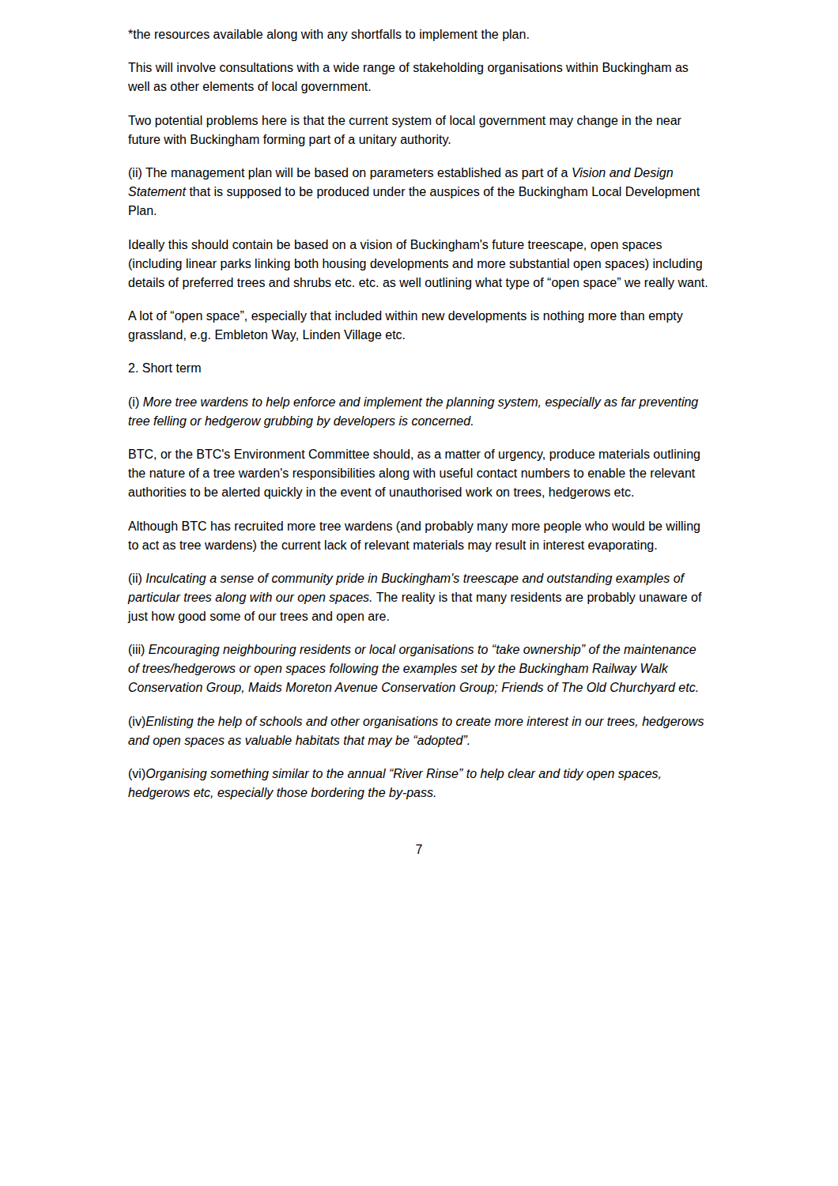*the resources available along with any shortfalls to implement the plan.
This will involve consultations with a wide range of stakeholding organisations within Buckingham as well as other elements of local government.
Two potential problems here is that the current system of local government may change in the near future with Buckingham forming part of a unitary authority.
(ii) The management plan will be based on parameters established as part of a Vision and Design Statement that is supposed to be produced under the auspices of the Buckingham Local Development Plan.
Ideally this should contain be based on a vision of Buckingham's future treescape, open spaces (including linear parks linking both housing developments and more substantial open spaces) including details of preferred trees and shrubs etc. etc. as well outlining what type of “open space” we really want.
A lot of “open space”, especially that included within new developments is nothing more than empty grassland, e.g. Embleton Way, Linden Village etc.
2. Short term
(i) More tree wardens to help enforce and implement the planning system, especially as far preventing tree felling or hedgerow grubbing by developers is concerned.
BTC, or the BTC's Environment Committee should, as a matter of urgency, produce materials outlining the nature of a tree warden's responsibilities along with useful contact numbers to enable the relevant authorities to be alerted quickly in the event of unauthorised work on trees, hedgerows etc.
Although BTC has recruited more tree wardens (and probably many more people who would be willing to act as tree wardens) the current lack of relevant materials may result in interest evaporating.
(ii) Inculcating a sense of community pride in Buckingham's treescape and outstanding examples of particular trees along with our open spaces. The reality is that many residents are probably unaware of just how good some of our trees and open are.
(iii) Encouraging neighbouring residents or local organisations to “take ownership” of the maintenance of trees/hedgerows or open spaces following the examples set by the Buckingham Railway Walk Conservation Group, Maids Moreton Avenue Conservation Group; Friends of The Old Churchyard etc.
(iv)Enlisting the help of schools and other organisations to create more interest in our trees, hedgerows and open spaces as valuable habitats that may be “adopted”.
(vi)Organising something similar to the annual “River Rinse” to help clear and tidy open spaces, hedgerows etc, especially those bordering the by-pass.
7